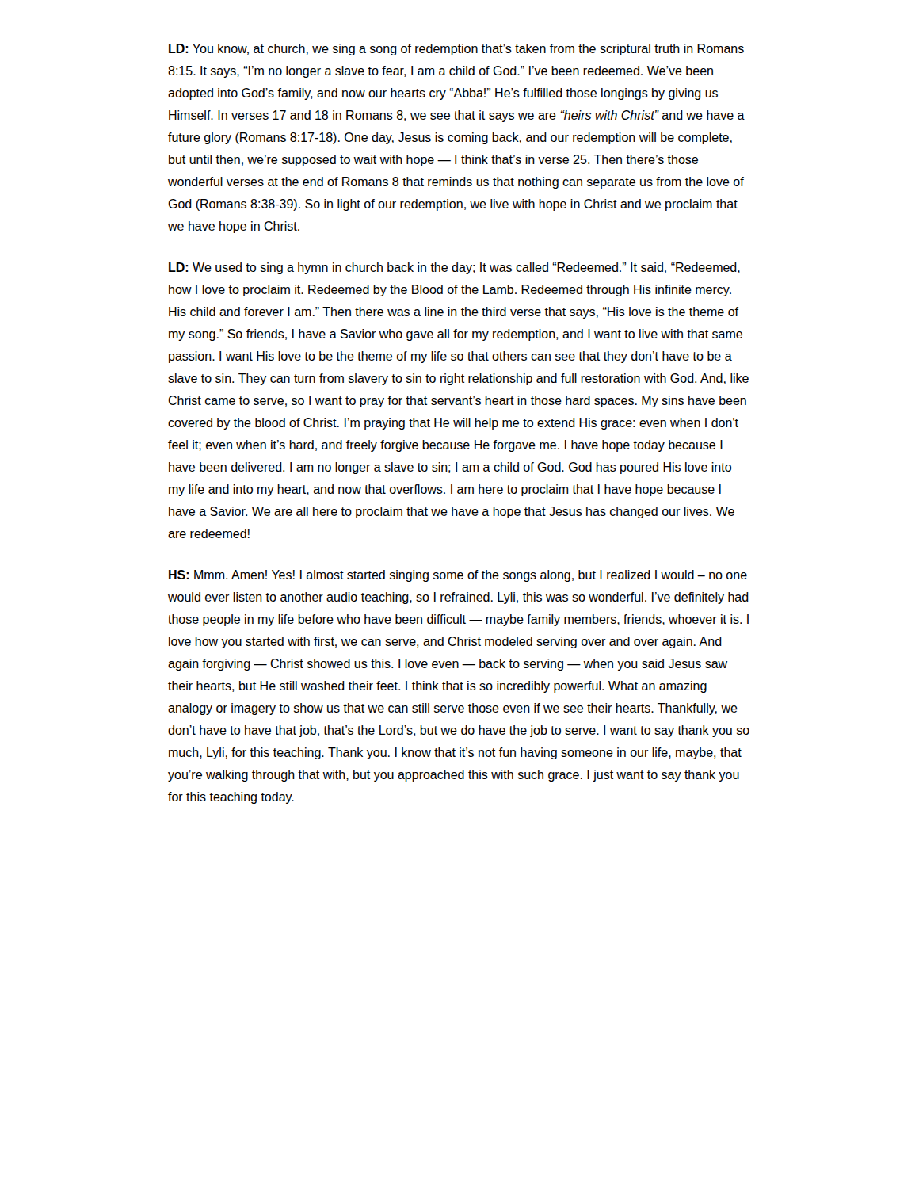LD: You know, at church, we sing a song of redemption that’s taken from the scriptural truth in Romans 8:15. It says, “I’m no longer a slave to fear, I am a child of God.” I’ve been redeemed. We’ve been adopted into God’s family, and now our hearts cry “Abba!” He’s fulfilled those longings by giving us Himself. In verses 17 and 18 in Romans 8, we see that it says we are “heirs with Christ” and we have a future glory (Romans 8:17-18). One day, Jesus is coming back, and our redemption will be complete, but until then, we’re supposed to wait with hope — I think that’s in verse 25. Then there’s those wonderful verses at the end of Romans 8 that reminds us that nothing can separate us from the love of God (Romans 8:38-39). So in light of our redemption, we live with hope in Christ and we proclaim that we have hope in Christ.
LD: We used to sing a hymn in church back in the day; It was called “Redeemed.” It said, “Redeemed, how I love to proclaim it. Redeemed by the Blood of the Lamb. Redeemed through His infinite mercy. His child and forever I am.” Then there was a line in the third verse that says, “His love is the theme of my song.” So friends, I have a Savior who gave all for my redemption, and I want to live with that same passion. I want His love to be the theme of my life so that others can see that they don’t have to be a slave to sin. They can turn from slavery to sin to right relationship and full restoration with God. And, like Christ came to serve, so I want to pray for that servant’s heart in those hard spaces. My sins have been covered by the blood of Christ. I’m praying that He will help me to extend His grace: even when I don't feel it; even when it’s hard, and freely forgive because He forgave me. I have hope today because I have been delivered. I am no longer a slave to sin; I am a child of God. God has poured His love into my life and into my heart, and now that overflows. I am here to proclaim that I have hope because I have a Savior. We are all here to proclaim that we have a hope that Jesus has changed our lives. We are redeemed!
HS: Mmm. Amen! Yes! I almost started singing some of the songs along, but I realized I would – no one would ever listen to another audio teaching, so I refrained. Lyli, this was so wonderful. I’ve definitely had those people in my life before who have been difficult — maybe family members, friends, whoever it is. I love how you started with first, we can serve, and Christ modeled serving over and over again. And again forgiving — Christ showed us this. I love even — back to serving — when you said Jesus saw their hearts, but He still washed their feet. I think that is so incredibly powerful. What an amazing analogy or imagery to show us that we can still serve those even if we see their hearts. Thankfully, we don’t have to have that job, that’s the Lord’s, but we do have the job to serve. I want to say thank you so much, Lyli, for this teaching. Thank you. I know that it’s not fun having someone in our life, maybe, that you’re walking through that with, but you approached this with such grace. I just want to say thank you for this teaching today.